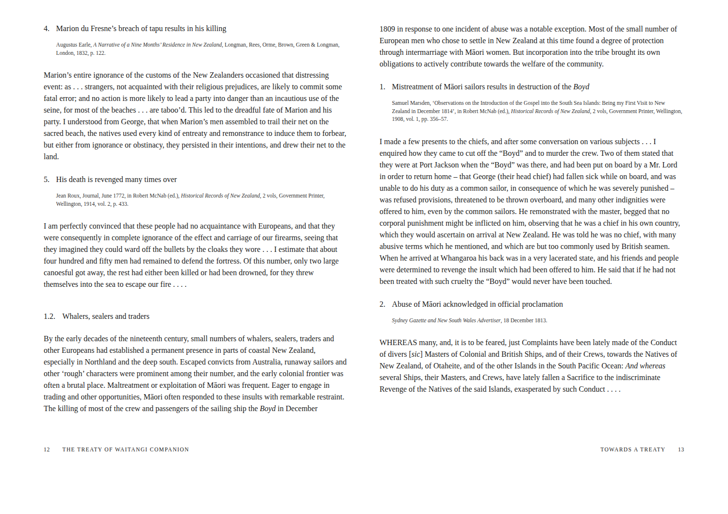4. Marion du Fresne’s breach of tapu results in his killing
Augustus Earle, A Narrative of a Nine Months’ Residence in New Zealand, Longman, Rees, Orme, Brown, Green & Longman, London, 1832, p. 122.
Marion’s entire ignorance of the customs of the New Zealanders occasioned that distressing event: as . . . strangers, not acquainted with their religious prejudices, are likely to commit some fatal error; and no action is more likely to lead a party into danger than an incautious use of the seine, for most of the beaches . . . are taboo’d. This led to the dreadful fate of Marion and his party. I understood from George, that when Marion’s men assembled to trail their net on the sacred beach, the natives used every kind of entreaty and remonstrance to induce them to forbear, but either from ignorance or obstinacy, they persisted in their intentions, and drew their net to the land.
5. His death is revenged many times over
Jean Roux, Journal, June 1772, in Robert McNab (ed.), Historical Records of New Zealand, 2 vols, Government Printer, Wellington, 1914, vol. 2, p. 433.
I am perfectly convinced that these people had no acquaintance with Europeans, and that they were consequently in complete ignorance of the effect and carriage of our firearms, seeing that they imagined they could ward off the bullets by the cloaks they wore . . . I estimate that about four hundred and fifty men had remained to defend the fortress. Of this number, only two large canoesful got away, the rest had either been killed or had been drowned, for they threw themselves into the sea to escape our fire . . . .
1.2. Whalers, sealers and traders
By the early decades of the nineteenth century, small numbers of whalers, sealers, traders and other Europeans had established a permanent presence in parts of coastal New Zealand, especially in Northland and the deep south. Escaped convicts from Australia, runaway sailors and other ‘rough’ characters were prominent among their number, and the early colonial frontier was often a brutal place. Maltreatment or exploitation of Māori was frequent. Eager to engage in trading and other opportunities, Māori often responded to these insults with remarkable restraint. The killing of most of the crew and passengers of the sailing ship the Boyd in December
12 The Treaty of Waitangi Companion
1809 in response to one incident of abuse was a notable exception. Most of the small number of European men who chose to settle in New Zealand at this time found a degree of protection through intermarriage with Māori women. But incorporation into the tribe brought its own obligations to actively contribute towards the welfare of the community.
1. Mistreatment of Māori sailors results in destruction of the Boyd
Samuel Marsden, ‘Observations on the Introduction of the Gospel into the South Sea Islands: Being my First Visit to New Zealand in December 1814’, in Robert McNab (ed.), Historical Records of New Zealand, 2 vols, Government Printer, Wellington, 1908, vol. 1, pp. 356–57.
I made a few presents to the chiefs, and after some conversation on various subjects . . . I enquired how they came to cut off the “Boyd” and to murder the crew. Two of them stated that they were at Port Jackson when the “Boyd” was there, and had been put on board by a Mr. Lord in order to return home – that George (their head chief) had fallen sick while on board, and was unable to do his duty as a common sailor, in consequence of which he was severely punished – was refused provisions, threatened to be thrown overboard, and many other indignities were offered to him, even by the common sailors. He remonstrated with the master, begged that no corporal punishment might be inflicted on him, observing that he was a chief in his own country, which they would ascertain on arrival at New Zealand. He was told he was no chief, with many abusive terms which he mentioned, and which are but too commonly used by British seamen. When he arrived at Whangaroa his back was in a very lacerated state, and his friends and people were determined to revenge the insult which had been offered to him. He said that if he had not been treated with such cruelty the “Boyd” would never have been touched.
2. Abuse of Māori acknowledged in official proclamation
Sydney Gazette and New South Wales Advertiser, 18 December 1813.
WHEREAS many, and, it is to be feared, just Complaints have been lately made of the Conduct of divers [sic] Masters of Colonial and British Ships, and of their Crews, towards the Natives of New Zealand, of Otaheite, and of the other Islands in the South Pacific Ocean: And whereas several Ships, their Masters, and Crews, have lately fallen a Sacrifice to the indiscriminate Revenge of the Natives of the said Islands, exasperated by such Conduct . . . .
Towards a Treaty 13